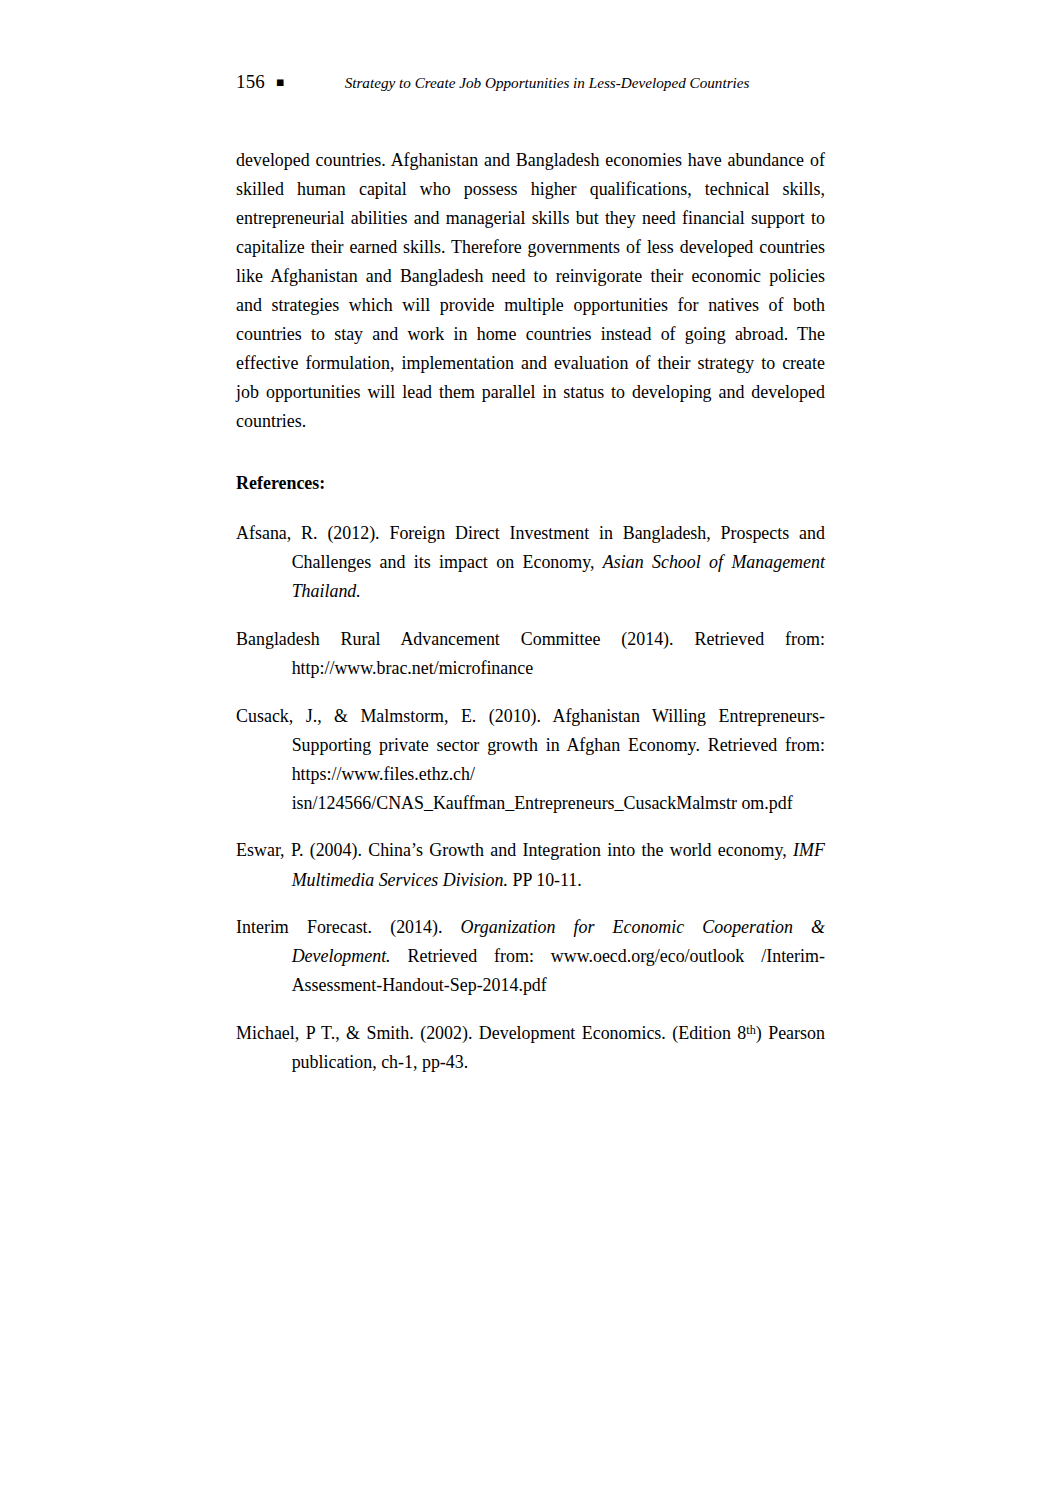156 ■
Strategy to Create Job Opportunities in Less-Developed Countries
developed countries. Afghanistan and Bangladesh economies have abundance of skilled human capital who possess higher qualifications, technical skills, entrepreneurial abilities and managerial skills but they need financial support to capitalize their earned skills. Therefore governments of less developed countries like Afghanistan and Bangladesh need to reinvigorate their economic policies and strategies which will provide multiple opportunities for natives of both countries to stay and work in home countries instead of going abroad. The effective formulation, implementation and evaluation of their strategy to create job opportunities will lead them parallel in status to developing and developed countries.
References:
Afsana, R. (2012). Foreign Direct Investment in Bangladesh, Prospects and Challenges and its impact on Economy, Asian School of Management Thailand.
Bangladesh Rural Advancement Committee (2014). Retrieved from: http://www.brac.net/microfinance
Cusack, J., & Malmstorm, E. (2010). Afghanistan Willing Entrepreneurs- Supporting private sector growth in Afghan Economy. Retrieved from: https://www.files.ethz.ch/ isn/124566/CNAS_Kauffman_Entrepreneurs_CusackMalmstr om.pdf
Eswar, P. (2004). China’s Growth and Integration into the world economy, IMF Multimedia Services Division. PP 10-11.
Interim Forecast. (2014). Organization for Economic Cooperation & Development. Retrieved from: www.oecd.org/eco/outlook /Interim-Assessment-Handout-Sep-2014.pdf
Michael, P T., & Smith. (2002). Development Economics. (Edition 8th) Pearson publication, ch-1, pp-43.